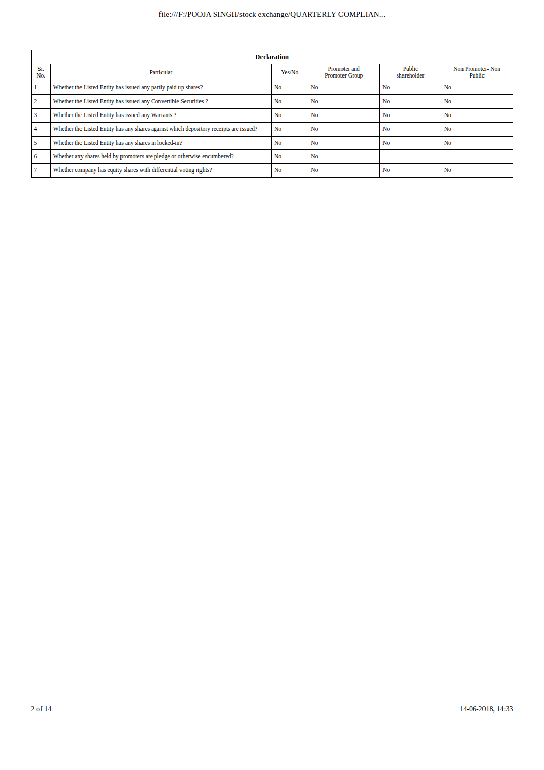file:///F:/POOJA SINGH/stock exchange/QUARTERLY COMPLIAN...
Declaration
| Sr. No. | Particular | Yes/No | Promoter and Promoter Group | Public shareholder | Non Promoter- Non Public |
| --- | --- | --- | --- | --- | --- |
| 1 | Whether the Listed Entity has issued any partly paid up shares? | No | No | No | No |
| 2 | Whether the Listed Entity has issued any Convertible Securities ? | No | No | No | No |
| 3 | Whether the Listed Entity has issued any Warrants ? | No | No | No | No |
| 4 | Whether the Listed Entity has any shares against which depository receipts are issued? | No | No | No | No |
| 5 | Whether the Listed Entity has any shares in locked-in? | No | No | No | No |
| 6 | Whether any shares held by promoters are pledge or otherwise encumbered? | No | No | | |
| 7 | Whether company has equity shares with differential voting rights? | No | No | No | No |
2 of 14
14-06-2018, 14:33